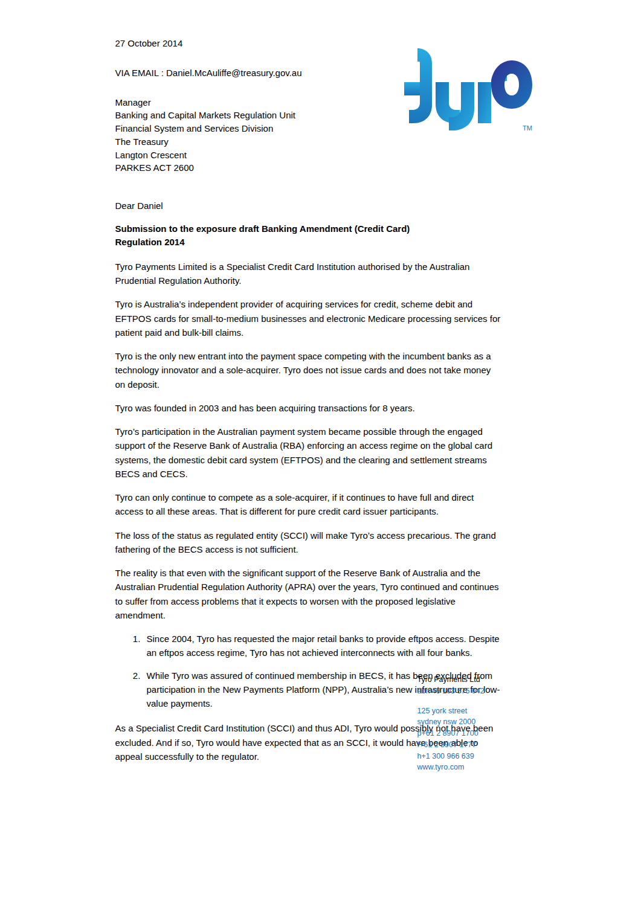TM
27 October 2014
VIA EMAIL : Daniel.McAuliffe@treasury.gov.au
Manager
Banking and Capital Markets Regulation Unit
Financial System and Services Division
The Treasury
Langton Crescent
PARKES ACT 2600
Dear Daniel
Submission to the exposure draft Banking Amendment (Credit Card)
Regulation 2014
Tyro Payments Limited is a Specialist Credit Card Institution authorised by the Australian Prudential Regulation Authority.
Tyro is Australia’s independent provider of acquiring services for credit, scheme debit and EFTPOS cards for small-to-medium businesses and electronic Medicare processing services for patient paid and bulk-bill claims.
Tyro is the only new entrant into the payment space competing with the incumbent banks as a technology innovator and a sole-acquirer. Tyro does not issue cards and does not take money on deposit.
Tyro was founded in 2003 and has been acquiring transactions for 8 years.
Tyro’s participation in the Australian payment system became possible through the engaged support of the Reserve Bank of Australia (RBA) enforcing an access regime on the global card systems, the domestic debit card system (EFTPOS) and the clearing and settlement streams BECS and CECS.
Tyro can only continue to compete as a sole-acquirer, if it continues to have full and direct access to all these areas. That is different for pure credit card issuer participants.
The loss of the status as regulated entity (SCCI) will make Tyro’s access precarious. The grand fathering of the BECS access is not sufficient.
The reality is that even with the significant support of the Reserve Bank of Australia and the Australian Prudential Regulation Authority (APRA) over the years, Tyro continued and continues to suffer from access problems that it expects to worsen with the proposed legislative amendment.
Since 2004, Tyro has requested the major retail banks to provide eftpos access. Despite an eftpos access regime, Tyro has not achieved interconnects with all four banks.
While Tyro was assured of continued membership in BECS, it has been excluded from participation in the New Payments Platform (NPP), Australia’s new infrastructure for low-value payments.
As a Specialist Credit Card Institution (SCCI) and thus ADI, Tyro would possibly not have been excluded. And if so, Tyro would have expected that as an SCCI, it would have been able to appeal successfully to the regulator.
Tyro Payments Ltd
abn 49 103 575 042
125 york street
sydney nsw 2000
p+61 2 8907 1700
f+61 2 8907 1777
h+1 300 966 639
www.tyro.com